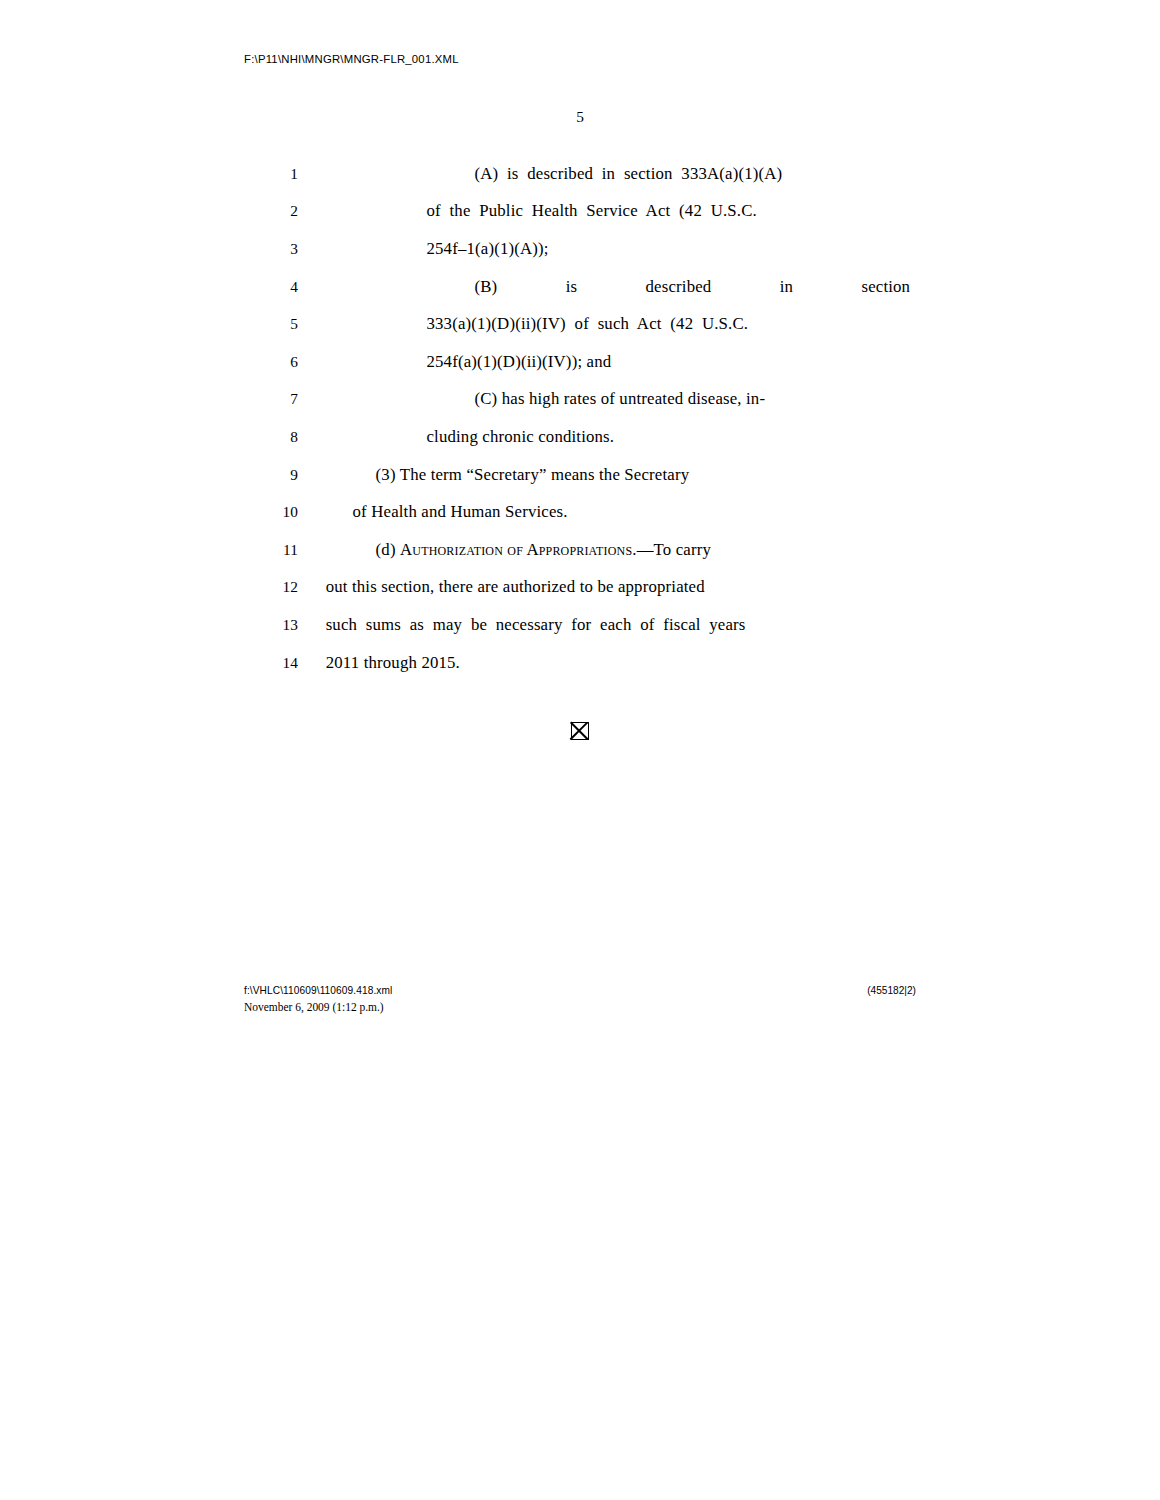F:\P11\NHI\MNGR\MNGR-FLR_001.XML
5
| 1 | (A) is described in section 333A(a)(1)(A) |
| 2 | of the Public Health Service Act (42 U.S.C. |
| 3 | 254f–1(a)(1)(A)); |
| 4 | (B) is described in section |
| 5 | 333(a)(1)(D)(ii)(IV) of such Act (42 U.S.C. |
| 6 | 254f(a)(1)(D)(ii)(IV)); and |
| 7 | (C) has high rates of untreated disease, in- |
| 8 | cluding chronic conditions. |
| 9 | (3) The term “Secretary” means the Secretary |
| 10 | of Health and Human Services. |
| 11 | (d) Authorization of Appropriations. —To carry |
| 12 | out this section, there are authorized to be appropriated |
| 13 | such sums as may be necessary for each of fiscal years |
| 14 | 2011 through 2015. |
(455182|2)
f:\VHLC\110609\110609.418.xml
November 6, 2009 (1:12 p.m.)